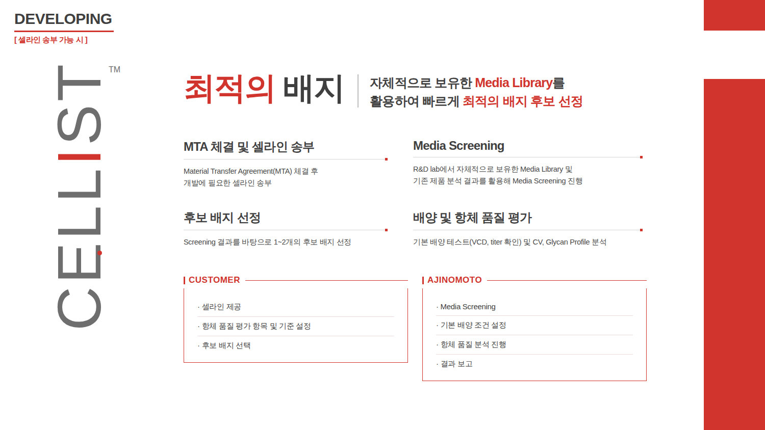DEVELOPING
[ 셀라인 송부 가능 시 ]
CELLIST
TM
최적의 배지
자체적으로 보유한 Media Library를
활용하여 빠르게 최적의 배지 후보 선정
MTA 체결 및 셀라인 송부
Material Transfer Agreement(MTA) 체결 후
개발에 필요한 셀라인 송부
Media Screening
R&D lab에서 자체적으로 보유한 Media Library 및
기존 제품 분석 결과를 활용해 Media Screening 진행
후보 배지 선정
Screening 결과를 바탕으로 1~2개의 후보 배지 선정
배양 및 항체 품질 평가
기본 배양 테스트(VCD, titer 확인) 및 CV, Glycan Profile 분석
CUSTOMER
셀라인 제공
항체 품질 평가 항목 및 기준 설정
후보 배지 선택
AJINOMOTO
Media Screening
기본 배양 조건 설정
항체 품질 분석 진행
결과 보고